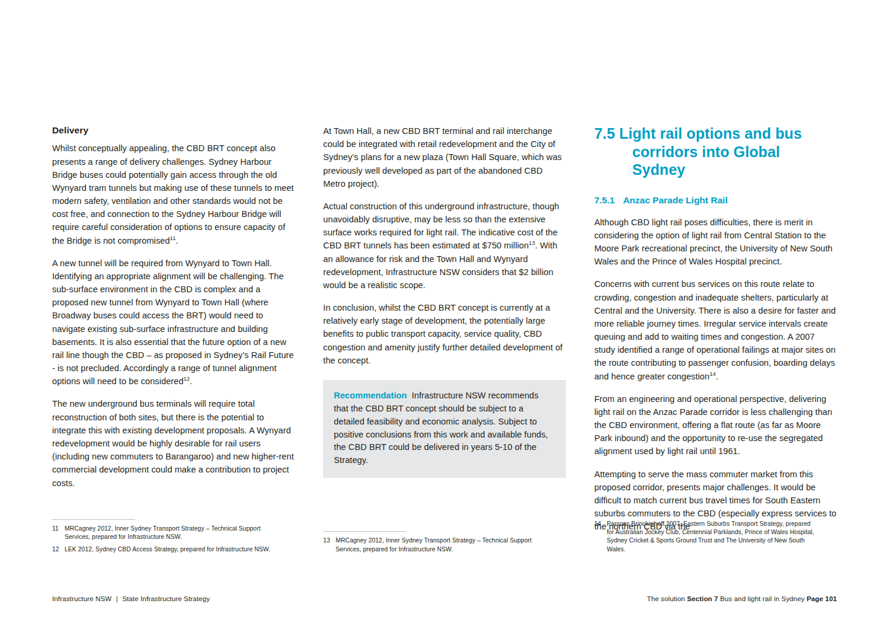Delivery
Whilst conceptually appealing, the CBD BRT concept also presents a range of delivery challenges. Sydney Harbour Bridge buses could potentially gain access through the old Wynyard tram tunnels but making use of these tunnels to meet modern safety, ventilation and other standards would not be cost free, and connection to the Sydney Harbour Bridge will require careful consideration of options to ensure capacity of the Bridge is not compromised11.
A new tunnel will be required from Wynyard to Town Hall. Identifying an appropriate alignment will be challenging. The sub-surface environment in the CBD is complex and a proposed new tunnel from Wynyard to Town Hall (where Broadway buses could access the BRT) would need to navigate existing sub-surface infrastructure and building basements. It is also essential that the future option of a new rail line though the CBD – as proposed in Sydney’s Rail Future - is not precluded. Accordingly a range of tunnel alignment options will need to be considered12.
The new underground bus terminals will require total reconstruction of both sites, but there is the potential to integrate this with existing development proposals. A Wynyard redevelopment would be highly desirable for rail users (including new commuters to Barangaroo) and new higher-rent commercial development could make a contribution to project costs.
11 MRCagney 2012, Inner Sydney Transport Strategy – Technical Support Services, prepared for Infrastructure NSW.
12 LEK 2012, Sydney CBD Access Strategy, prepared for Infrastructure NSW.
At Town Hall, a new CBD BRT terminal and rail interchange could be integrated with retail redevelopment and the City of Sydney’s plans for a new plaza (Town Hall Square, which was previously well developed as part of the abandoned CBD Metro project).
Actual construction of this underground infrastructure, though unavoidably disruptive, may be less so than the extensive surface works required for light rail. The indicative cost of the CBD BRT tunnels has been estimated at $750 million13. With an allowance for risk and the Town Hall and Wynyard redevelopment, Infrastructure NSW considers that $2 billion would be a realistic scope.
In conclusion, whilst the CBD BRT concept is currently at a relatively early stage of development, the potentially large benefits to public transport capacity, service quality, CBD congestion and amenity justify further detailed development of the concept.
Recommendation Infrastructure NSW recommends that the CBD BRT concept should be subject to a detailed feasibility and economic analysis. Subject to positive conclusions from this work and available funds, the CBD BRT could be delivered in years 5-10 of the Strategy.
13 MRCagney 2012, Inner Sydney Transport Strategy – Technical Support Services, prepared for Infrastructure NSW.
7.5 Light rail options and bus corridors into Global Sydney
7.5.1 Anzac Parade Light Rail
Although CBD light rail poses difficulties, there is merit in considering the option of light rail from Central Station to the Moore Park recreational precinct, the University of New South Wales and the Prince of Wales Hospital precinct.
Concerns with current bus services on this route relate to crowding, congestion and inadequate shelters, particularly at Central and the University. There is also a desire for faster and more reliable journey times. Irregular service intervals create queuing and add to waiting times and congestion. A 2007 study identified a range of operational failings at major sites on the route contributing to passenger confusion, boarding delays and hence greater congestion14.
From an engineering and operational perspective, delivering light rail on the Anzac Parade corridor is less challenging than the CBD environment, offering a flat route (as far as Moore Park inbound) and the opportunity to re-use the segregated alignment used by light rail until 1961.
Attempting to serve the mass commuter market from this proposed corridor, presents major challenges. It would be difficult to match current bus travel times for South Eastern suburbs commuters to the CBD (especially express services to the northern CBD via the
14 Parsons Brinckerhoff 2007, Eastern Suburbs Transport Strategy, prepared for Australian Jockey Club, Centennial Parklands, Prince of Wales Hospital, Sydney Cricket & Sports Ground Trust and The University of New South Wales.
Infrastructure NSW | State Infrastructure Strategy
The solution Section 7 Bus and light rail in Sydney Page 101